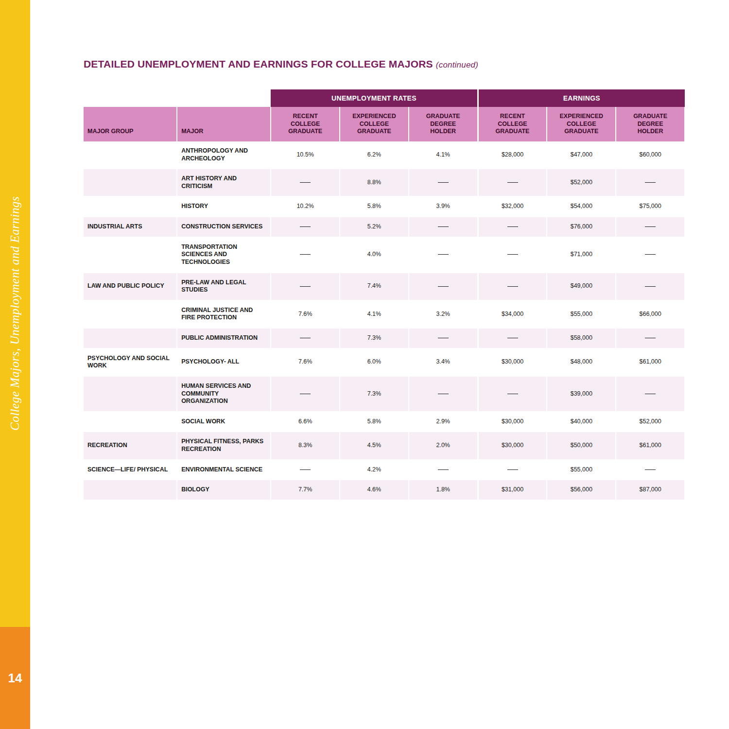College Majors, Unemployment and Earnings
14
DETAILED UNEMPLOYMENT AND EARNINGS FOR COLLEGE MAJORS (continued)
| | UNEMPLOYMENT RATES | EARNINGS |
| --- | --- | --- |
| MAJOR GROUP | MAJOR | RECENT COLLEGE GRADUATE | EXPERIENCED COLLEGE GRADUATE | GRADUATE DEGREE HOLDER | RECENT COLLEGE GRADUATE | EXPERIENCED COLLEGE GRADUATE | GRADUATE DEGREE HOLDER |
| | ANTHROPOLOGY AND ARCHEOLOGY | 10.5% | 6.2% | 4.1% | $28,000 | $47,000 | $60,000 |
| | ART HISTORY AND CRITICISM | | 8.8% | | | $52,000 | |
| | HISTORY | 10.2% | 5.8% | 3.9% | $32,000 | $54,000 | $75,000 |
| INDUSTRIAL ARTS | CONSTRUCTION SERVICES | | 5.2% | | | $76,000 | |
| | TRANSPORTATION SCIENCES AND TECHNOLOGIES | | 4.0% | | | $71,000 | |
| LAW AND PUBLIC POLICY | PRE-LAW AND LEGAL STUDIES | | 7.4% | | | $49,000 | |
| | CRIMINAL JUSTICE AND FIRE PROTECTION | 7.6% | 4.1% | 3.2% | $34,000 | $55,000 | $66,000 |
| | PUBLIC ADMINISTRATION | | 7.3% | | | $58,000 | |
| PSYCHOLOGY AND SOCIAL WORK | PSYCHOLOGY- ALL | 7.6% | 6.0% | 3.4% | $30,000 | $48,000 | $61,000 |
| | HUMAN SERVICES AND COMMUNITY ORGANIZATION | | 7.3% | | | $39,000 | |
| | SOCIAL WORK | 6.6% | 5.8% | 2.9% | $30,000 | $40,000 | $52,000 |
| RECREATION | PHYSICAL FITNESS, PARKS RECREATION | 8.3% | 4.5% | 2.0% | $30,000 | $50,000 | $61,000 |
| SCIENCE—LIFE/ PHYSICAL | ENVIRONMENTAL SCIENCE | | 4.2% | | | $55,000 | |
| | BIOLOGY | 7.7% | 4.6% | 1.8% | $31,000 | $56,000 | $87,000 |